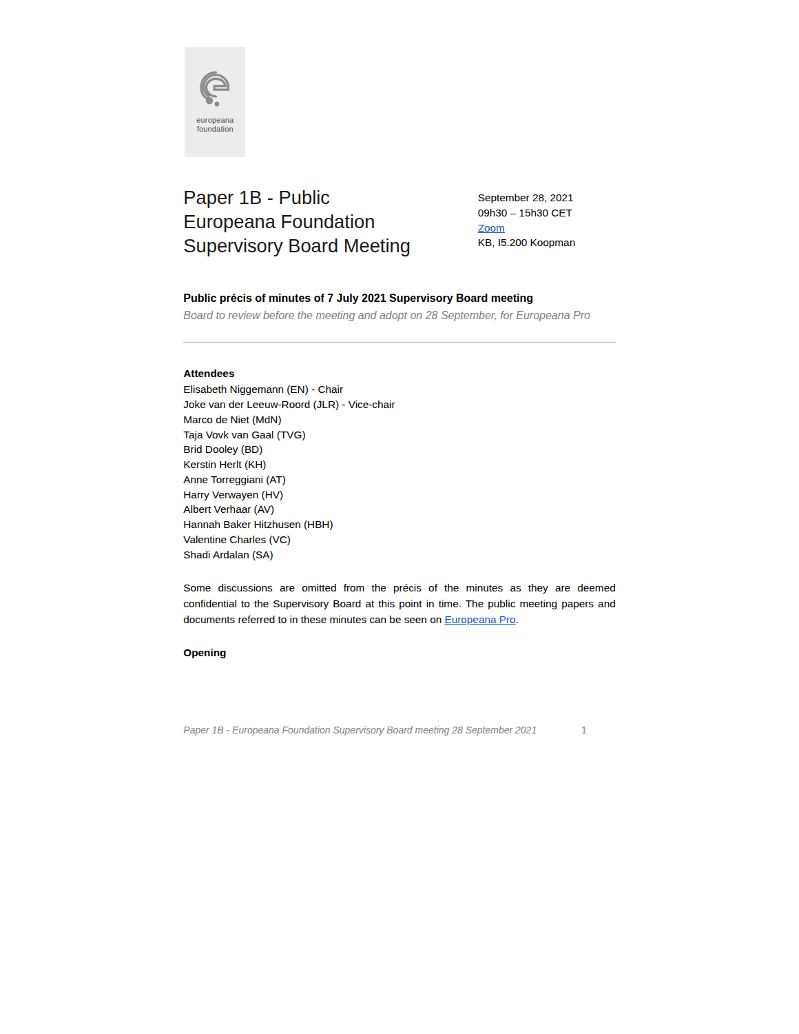europeana
foundation
Paper 1B - Public
Europeana Foundation
Supervisory Board Meeting
September 28, 2021
09h30 – 15h30 CET
Zoom
KB, I5.200 Koopman
Public précis of minutes of 7 July 2021 Supervisory Board meeting
Board to review before the meeting and adopt on 28 September, for Europeana Pro
Attendees
Elisabeth Niggemann (EN) - Chair
Joke van der Leeuw-Roord (JLR) - Vice-chair
Marco de Niet (MdN)
Taja Vovk van Gaal (TVG)
Brid Dooley (BD)
Kerstin Herlt (KH)
Anne Torreggiani (AT)
Harry Verwayen (HV)
Albert Verhaar (AV)
Hannah Baker Hitzhusen (HBH)
Valentine Charles (VC)
Shadi Ardalan (SA)
Some discussions are omitted from the précis of the minutes as they are deemed confidential to the Supervisory Board at this point in time. The public meeting papers and documents referred to in these minutes can be seen on Europeana Pro.
Opening
Paper 1B - Europeana Foundation Supervisory Board meeting 28 September 2021
1